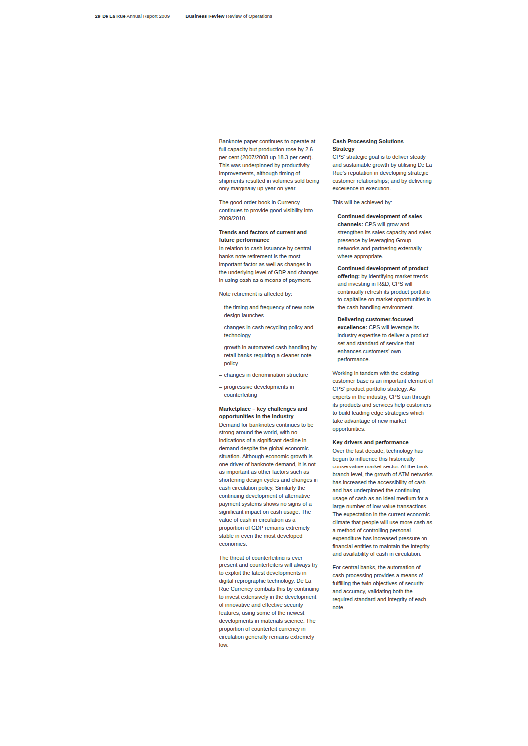29 De La Rue Annual Report 2009 Business Review Review of Operations
Banknote paper continues to operate at full capacity but production rose by 2.6 per cent (2007/2008 up 18.3 per cent). This was underpinned by productivity improvements, although timing of shipments resulted in volumes sold being only marginally up year on year.
The good order book in Currency continues to provide good visibility into 2009/2010.
Trends and factors of current and future performance
In relation to cash issuance by central banks note retirement is the most important factor as well as changes in the underlying level of GDP and changes in using cash as a means of payment.
Note retirement is affected by:
the timing and frequency of new note design launches
changes in cash recycling policy and technology
growth in automated cash handling by retail banks requiring a cleaner note policy
changes in denomination structure
progressive developments in counterfeiting
Marketplace – key challenges and opportunities in the industry
Demand for banknotes continues to be strong around the world, with no indications of a significant decline in demand despite the global economic situation. Although economic growth is one driver of banknote demand, it is not as important as other factors such as shortening design cycles and changes in cash circulation policy. Similarly the continuing development of alternative payment systems shows no signs of a significant impact on cash usage. The value of cash in circulation as a proportion of GDP remains extremely stable in even the most developed economies.
The threat of counterfeiting is ever present and counterfeiters will always try to exploit the latest developments in digital reprographic technology. De La Rue Currency combats this by continuing to invest extensively in the development of innovative and effective security features, using some of the newest developments in materials science. The proportion of counterfeit currency in circulation generally remains extremely low.
Cash Processing Solutions
Strategy
CPS’ strategic goal is to deliver steady and sustainable growth by utilising De La Rue’s reputation in developing strategic customer relationships; and by delivering excellence in execution.
This will be achieved by:
Continued development of sales channels: CPS will grow and strengthen its sales capacity and sales presence by leveraging Group networks and partnering externally where appropriate.
Continued development of product offering: by identifying market trends and investing in R&D, CPS will continually refresh its product portfolio to capitalise on market opportunities in the cash handling environment.
Delivering customer-focused excellence: CPS will leverage its industry expertise to deliver a product set and standard of service that enhances customers’ own performance.
Working in tandem with the existing customer base is an important element of CPS’ product portfolio strategy. As experts in the industry, CPS can through its products and services help customers to build leading edge strategies which take advantage of new market opportunities.
Key drivers and performance
Over the last decade, technology has begun to influence this historically conservative market sector. At the bank branch level, the growth of ATM networks has increased the accessibility of cash and has underpinned the continuing usage of cash as an ideal medium for a large number of low value transactions. The expectation in the current economic climate that people will use more cash as a method of controlling personal expenditure has increased pressure on financial entities to maintain the integrity and availability of cash in circulation.
For central banks, the automation of cash processing provides a means of fulfilling the twin objectives of security and accuracy, validating both the required standard and integrity of each note.